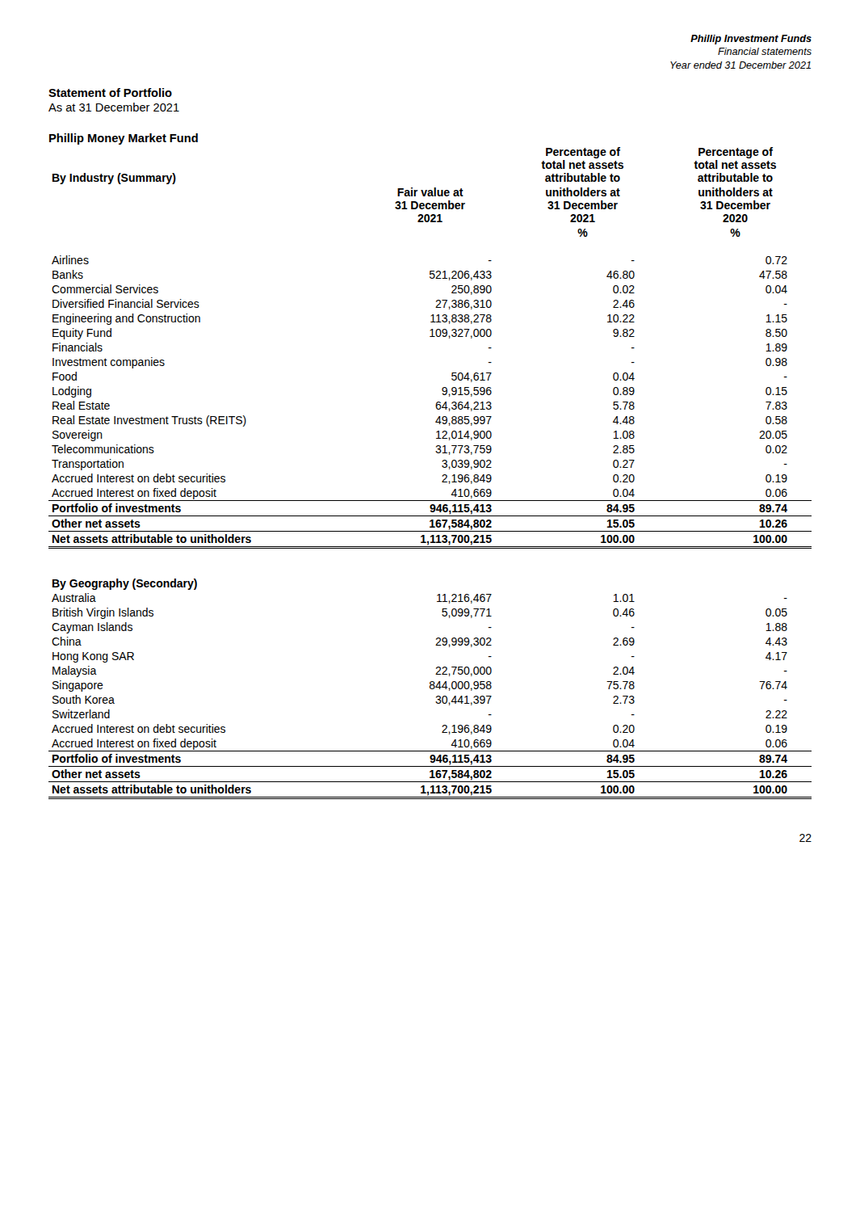Phillip Investment Funds
Financial statements
Year ended 31 December 2021
Statement of Portfolio
As at 31 December 2021
Phillip Money Market Fund
| By Industry (Summary) | | Percentage of total net assets attributable to | Percentage of total net assets attributable to |
| --- | --- | --- | --- |
| | Fair value at 31 December 2021 | unitholders at 31 December 2021 | unitholders at 31 December 2020 |
| | | % | % |
| Airlines | - | - | 0.72 |
| Banks | 521,206,433 | 46.80 | 47.58 |
| Commercial Services | 250,890 | 0.02 | 0.04 |
| Diversified Financial Services | 27,386,310 | 2.46 | - |
| Engineering and Construction | 113,838,278 | 10.22 | 1.15 |
| Equity Fund | 109,327,000 | 9.82 | 8.50 |
| Financials | - | - | 1.89 |
| Investment companies | - | - | 0.98 |
| Food | 504,617 | 0.04 | - |
| Lodging | 9,915,596 | 0.89 | 0.15 |
| Real Estate | 64,364,213 | 5.78 | 7.83 |
| Real Estate Investment Trusts (REITS) | 49,885,997 | 4.48 | 0.58 |
| Sovereign | 12,014,900 | 1.08 | 20.05 |
| Telecommunications | 31,773,759 | 2.85 | 0.02 |
| Transportation | 3,039,902 | 0.27 | - |
| Accrued Interest on debt securities | 2,196,849 | 0.20 | 0.19 |
| Accrued Interest on fixed deposit | 410,669 | 0.04 | 0.06 |
| Portfolio of investments | 946,115,413 | 84.95 | 89.74 |
| Other net assets | 167,584,802 | 15.05 | 10.26 |
| Net assets attributable to unitholders | 1,113,700,215 | 100.00 | 100.00 |
| By Geography (Secondary) | | | |
| Australia | 11,216,467 | 1.01 | - |
| British Virgin Islands | 5,099,771 | 0.46 | 0.05 |
| Cayman Islands | - | - | 1.88 |
| China | 29,999,302 | 2.69 | 4.43 |
| Hong Kong SAR | - | - | 4.17 |
| Malaysia | 22,750,000 | 2.04 | - |
| Singapore | 844,000,958 | 75.78 | 76.74 |
| South Korea | 30,441,397 | 2.73 | - |
| Switzerland | - | - | 2.22 |
| Accrued Interest on debt securities | 2,196,849 | 0.20 | 0.19 |
| Accrued Interest on fixed deposit | 410,669 | 0.04 | 0.06 |
| Portfolio of investments | 946,115,413 | 84.95 | 89.74 |
| Other net assets | 167,584,802 | 15.05 | 10.26 |
| Net assets attributable to unitholders | 1,113,700,215 | 100.00 | 100.00 |
22